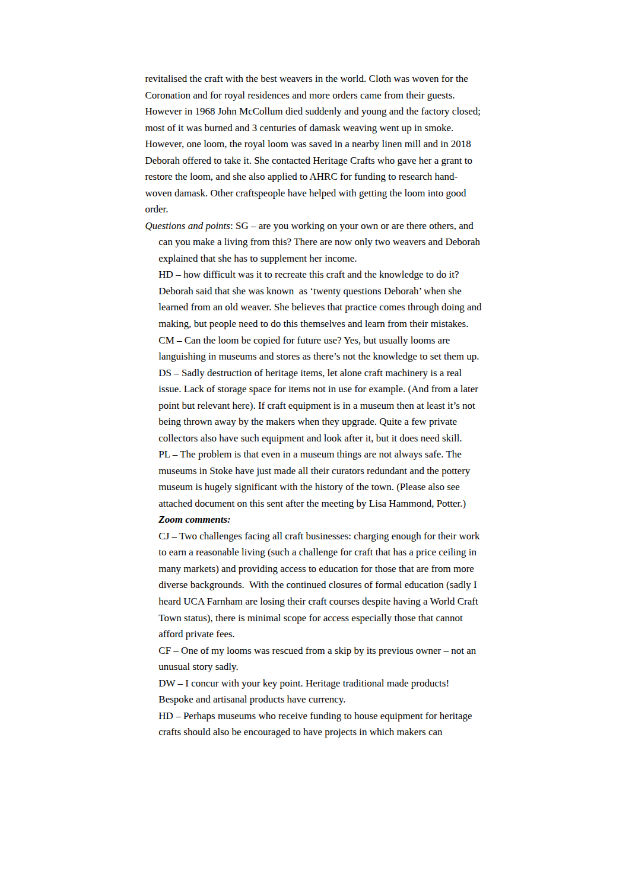revitalised the craft with the best weavers in the world. Cloth was woven for the Coronation and for royal residences and more orders came from their guests. However in 1968 John McCollum died suddenly and young and the factory closed; most of it was burned and 3 centuries of damask weaving went up in smoke. However, one loom, the royal loom was saved in a nearby linen mill and in 2018 Deborah offered to take it. She contacted Heritage Crafts who gave her a grant to restore the loom, and she also applied to AHRC for funding to research hand-woven damask. Other craftspeople have helped with getting the loom into good order.
Questions and points: SG – are you working on your own or are there others, and can you make a living from this? There are now only two weavers and Deborah explained that she has to supplement her income.
HD – how difficult was it to recreate this craft and the knowledge to do it? Deborah said that she was known as ‘twenty questions Deborah’ when she learned from an old weaver. She believes that practice comes through doing and making, but people need to do this themselves and learn from their mistakes.
CM – Can the loom be copied for future use? Yes, but usually looms are languishing in museums and stores as there’s not the knowledge to set them up.
DS – Sadly destruction of heritage items, let alone craft machinery is a real issue. Lack of storage space for items not in use for example. (And from a later point but relevant here). If craft equipment is in a museum then at least it’s not being thrown away by the makers when they upgrade. Quite a few private collectors also have such equipment and look after it, but it does need skill.
PL – The problem is that even in a museum things are not always safe. The museums in Stoke have just made all their curators redundant and the pottery museum is hugely significant with the history of the town. (Please also see attached document on this sent after the meeting by Lisa Hammond, Potter.)
Zoom comments:
CJ – Two challenges facing all craft businesses: charging enough for their work to earn a reasonable living (such a challenge for craft that has a price ceiling in many markets) and providing access to education for those that are from more diverse backgrounds. With the continued closures of formal education (sadly I heard UCA Farnham are losing their craft courses despite having a World Craft Town status), there is minimal scope for access especially those that cannot afford private fees.
CF – One of my looms was rescued from a skip by its previous owner – not an unusual story sadly.
DW – I concur with your key point. Heritage traditional made products! Bespoke and artisanal products have currency.
HD – Perhaps museums who receive funding to house equipment for heritage crafts should also be encouraged to have projects in which makers can